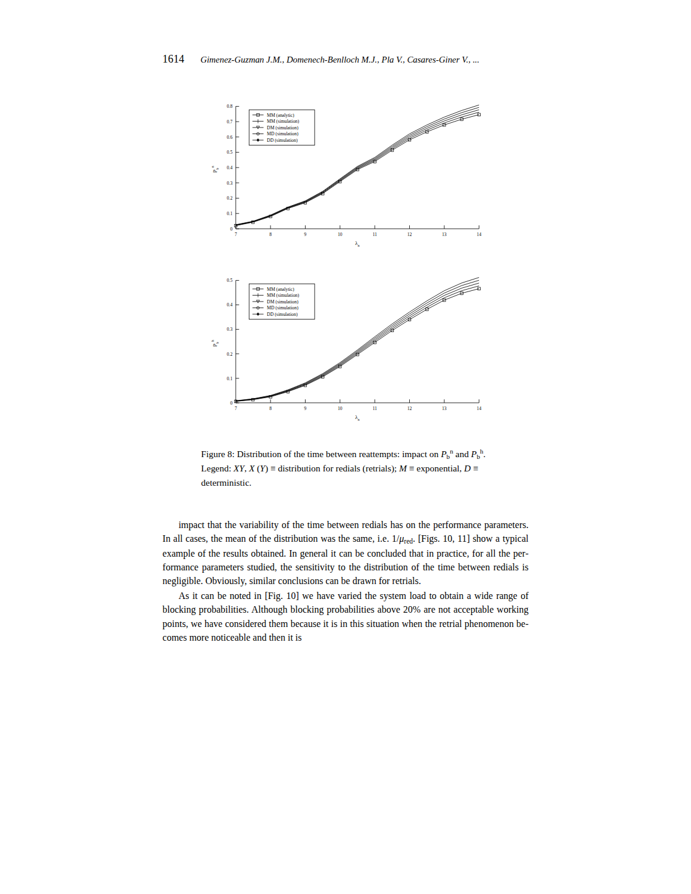1614
Gimenez-Guzman J.M., Domenech-Benlloch M.J., Pla V., Casares-Giner V., ...
0 0.1 0.2 0.3 0.4 0.5 0.6 0.7 0.8 7 8 9 10 11 12 13 14 Pbn λn MM (analytic) MM (simulation) DM (simulation) MD (simulation) DD (simulation)
0 0.1 0.2 0.3 0.4 0.5 7 8 9 10 11 12 13 14 Pbh λn MM (analytic) MM (simulation) DM (simulation) MD (simulation) DD (simulation)
Figure 8: Distribution of the time between reattempts: impact on Pbn and Pbh. Legend: XY, X (Y) ≡ distribution for redials (retrials); M ≡ exponential, D ≡ deterministic.
impact that the variability of the time between redials has on the performance parameters. In all cases, the mean of the distribution was the same, i.e. 1/μred. [Figs. 10, 11] show a typical example of the results obtained. In general it can be concluded that in practice, for all the performance parameters studied, the sensitivity to the distribution of the time between redials is negligible. Obviously, similar conclusions can be drawn for retrials.
As it can be noted in [Fig. 10] we have varied the system load to obtain a wide range of blocking probabilities. Although blocking probabilities above 20% are not acceptable working points, we have considered them because it is in this situation when the retrial phenomenon becomes more noticeable and then it is